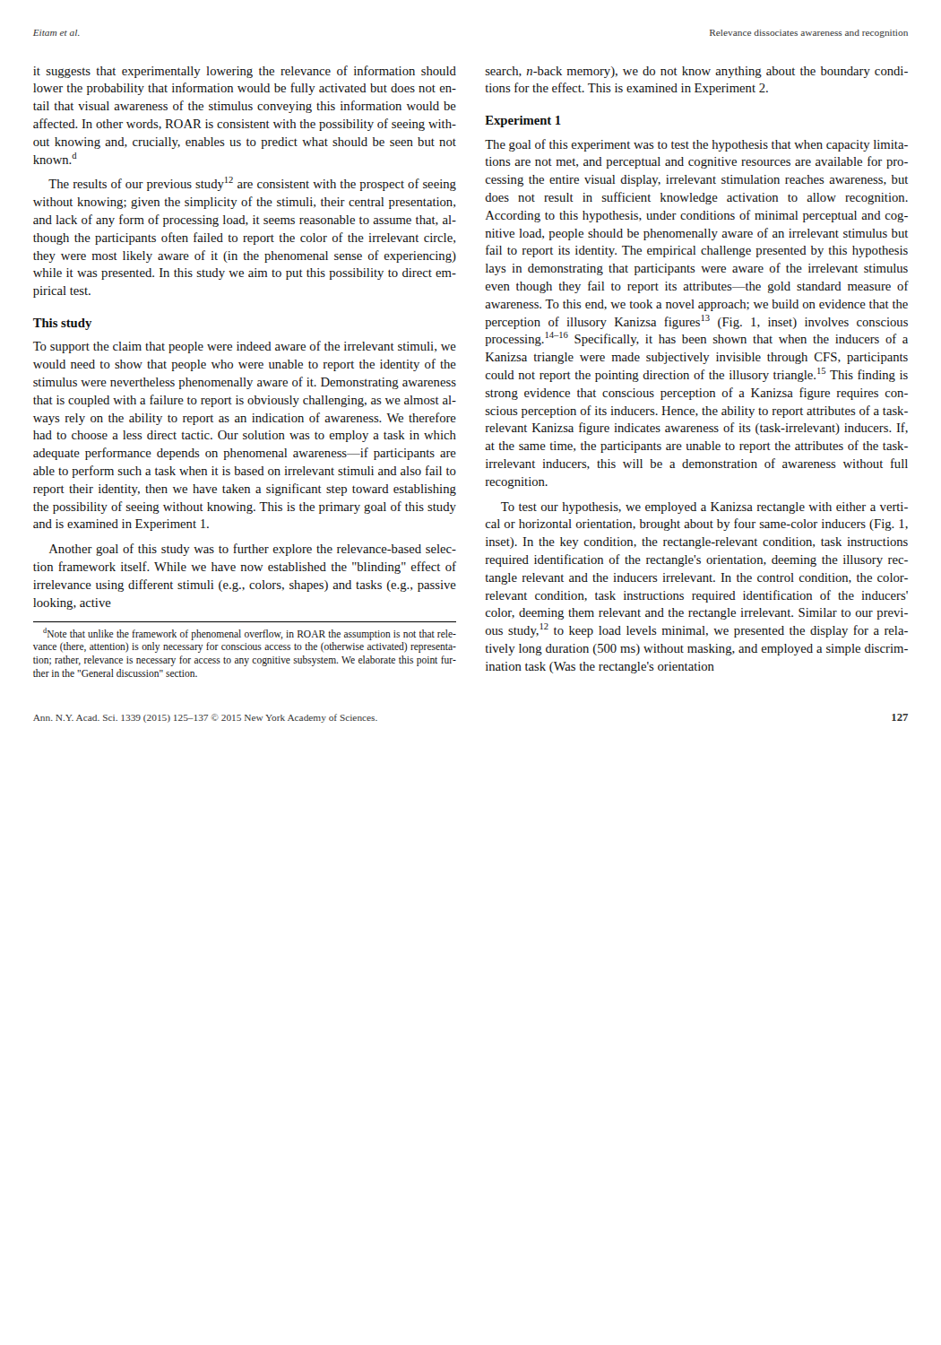Eitam et al. Relevance dissociates awareness and recognition
it suggests that experimentally lowering the relevance of information should lower the probability that information would be fully activated but does not entail that visual awareness of the stimulus conveying this information would be affected. In other words, ROAR is consistent with the possibility of seeing without knowing and, crucially, enables us to predict what should be seen but not known.d
The results of our previous study12 are consistent with the prospect of seeing without knowing; given the simplicity of the stimuli, their central presentation, and lack of any form of processing load, it seems reasonable to assume that, although the participants often failed to report the color of the irrelevant circle, they were most likely aware of it (in the phenomenal sense of experiencing) while it was presented. In this study we aim to put this possibility to direct empirical test.
This study
To support the claim that people were indeed aware of the irrelevant stimuli, we would need to show that people who were unable to report the identity of the stimulus were nevertheless phenomenally aware of it. Demonstrating awareness that is coupled with a failure to report is obviously challenging, as we almost always rely on the ability to report as an indication of awareness. We therefore had to choose a less direct tactic. Our solution was to employ a task in which adequate performance depends on phenomenal awareness—if participants are able to perform such a task when it is based on irrelevant stimuli and also fail to report their identity, then we have taken a significant step toward establishing the possibility of seeing without knowing. This is the primary goal of this study and is examined in Experiment 1.
Another goal of this study was to further explore the relevance-based selection framework itself. While we have now established the "blinding" effect of irrelevance using different stimuli (e.g., colors, shapes) and tasks (e.g., passive looking, active
dNote that unlike the framework of phenomenal overflow, in ROAR the assumption is not that relevance (there, attention) is only necessary for conscious access to the (otherwise activated) representation; rather, relevance is necessary for access to any cognitive subsystem. We elaborate this point further in the "General discussion" section.
search, n-back memory), we do not know anything about the boundary conditions for the effect. This is examined in Experiment 2.
Experiment 1
The goal of this experiment was to test the hypothesis that when capacity limitations are not met, and perceptual and cognitive resources are available for processing the entire visual display, irrelevant stimulation reaches awareness, but does not result in sufficient knowledge activation to allow recognition. According to this hypothesis, under conditions of minimal perceptual and cognitive load, people should be phenomenally aware of an irrelevant stimulus but fail to report its identity. The empirical challenge presented by this hypothesis lays in demonstrating that participants were aware of the irrelevant stimulus even though they fail to report its attributes—the gold standard measure of awareness. To this end, we took a novel approach; we build on evidence that the perception of illusory Kanizsa figures13 (Fig. 1, inset) involves conscious processing.14–16 Specifically, it has been shown that when the inducers of a Kanizsa triangle were made subjectively invisible through CFS, participants could not report the pointing direction of the illusory triangle.15 This finding is strong evidence that conscious perception of a Kanizsa figure requires conscious perception of its inducers. Hence, the ability to report attributes of a task-relevant Kanizsa figure indicates awareness of its (task-irrelevant) inducers. If, at the same time, the participants are unable to report the attributes of the task-irrelevant inducers, this will be a demonstration of awareness without full recognition.
To test our hypothesis, we employed a Kanizsa rectangle with either a vertical or horizontal orientation, brought about by four same-color inducers (Fig. 1, inset). In the key condition, the rectangle-relevant condition, task instructions required identification of the rectangle's orientation, deeming the illusory rectangle relevant and the inducers irrelevant. In the control condition, the color-relevant condition, task instructions required identification of the inducers' color, deeming them relevant and the rectangle irrelevant. Similar to our previous study,12 to keep load levels minimal, we presented the display for a relatively long duration (500 ms) without masking, and employed a simple discrimination task (Was the rectangle's orientation
Ann. N.Y. Acad. Sci. 1339 (2015) 125–137 © 2015 New York Academy of Sciences. 127